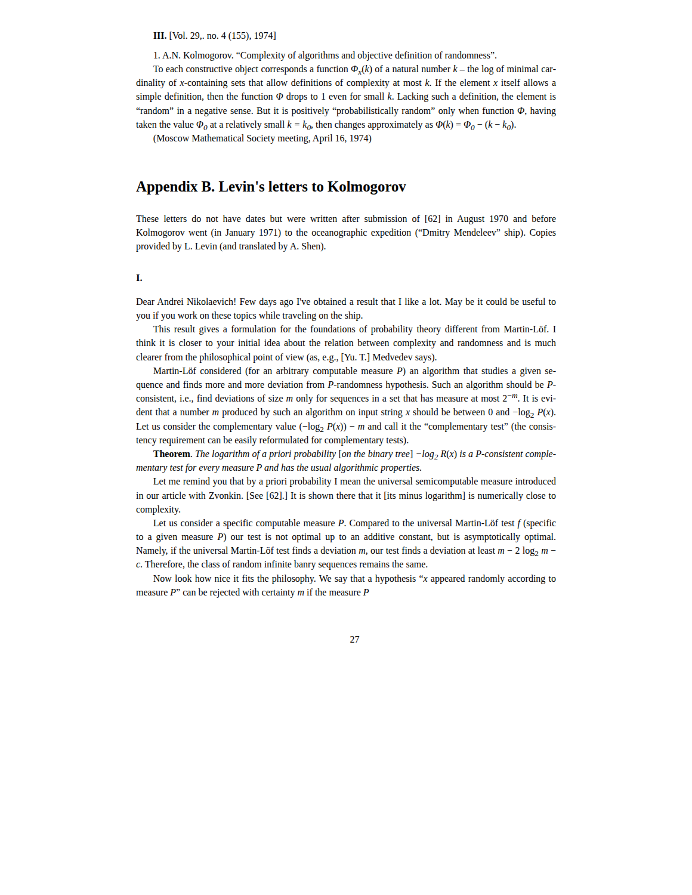III. [Vol. 29,. no. 4 (155), 1974]
1. A.N. Kolmogorov. “Complexity of algorithms and objective definition of randomness”.
To each constructive object corresponds a function Φx(k) of a natural number k – the log of minimal cardinality of x-containing sets that allow definitions of complexity at most k. If the element x itself allows a simple definition, then the function Φ drops to 1 even for small k. Lacking such a definition, the element is “random” in a negative sense. But it is positively “probabilistically random” only when function Φ, having taken the value Φ0 at a relatively small k = k0, then changes approximately as Φ(k) = Φ0 − (k − k0).
(Moscow Mathematical Society meeting, April 16, 1974)
Appendix B. Levin's letters to Kolmogorov
These letters do not have dates but were written after submission of [62] in August 1970 and before Kolmogorov went (in January 1971) to the oceanographic expedition (“Dmitry Mendeleev” ship). Copies provided by L. Levin (and translated by A. Shen).
I.
Dear Andrei Nikolaevich! Few days ago I've obtained a result that I like a lot. May be it could be useful to you if you work on these topics while traveling on the ship.
This result gives a formulation for the foundations of probability theory different from Martin-Löf. I think it is closer to your initial idea about the relation between complexity and randomness and is much clearer from the philosophical point of view (as, e.g., [Yu. T.] Medvedev says).
Martin-Löf considered (for an arbitrary computable measure P) an algorithm that studies a given sequence and finds more and more deviation from P-randomness hypothesis. Such an algorithm should be P-consistent, i.e., find deviations of size m only for sequences in a set that has measure at most 2−m. It is evident that a number m produced by such an algorithm on input string x should be between 0 and −log2 P(x). Let us consider the complementary value (−log2 P(x)) − m and call it the “complementary test” (the consistency requirement can be easily reformulated for complementary tests).
Theorem. The logarithm of a priori probability [on the binary tree] −log2 R(x) is a P-consistent complementary test for every measure P and has the usual algorithmic properties.
Let me remind you that by a priori probability I mean the universal semicomputable measure introduced in our article with Zvonkin. [See [62].] It is shown there that it [its minus logarithm] is numerically close to complexity.
Let us consider a specific computable measure P. Compared to the universal Martin-Löf test f (specific to a given measure P) our test is not optimal up to an additive constant, but is asymptotically optimal. Namely, if the universal Martin-Löf test finds a deviation m, our test finds a deviation at least m − 2 log2 m − c. Therefore, the class of random infinite banry sequences remains the same.
Now look how nice it fits the philosophy. We say that a hypothesis “x appeared randomly according to measure P” can be rejected with certainty m if the measure P
27